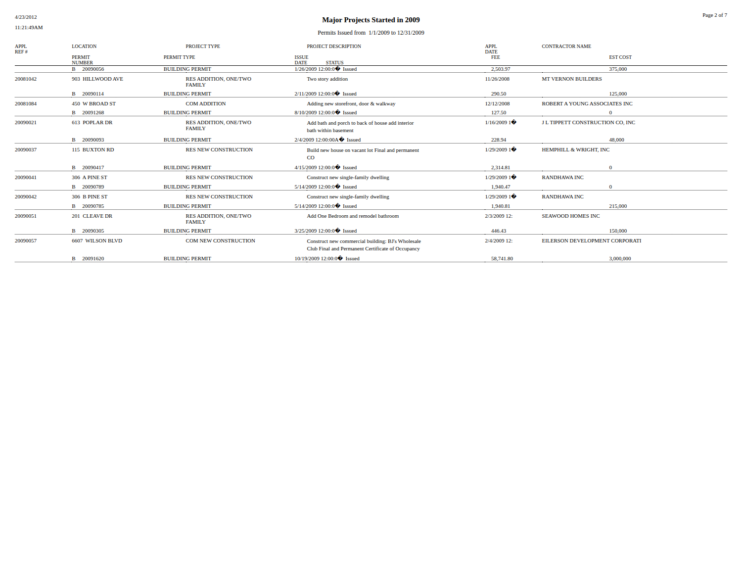4/23/2012
11:21:49AM
Page 2 of 7
Major Projects Started in 2009
Permits Issued from 1/1/2009 to 12/31/2009
| APPL REF # | LOCATION | PROJECT TYPE | PROJECT DESCRIPTION | APPL DATE | CONTRACTOR NAME |
| | / PERMIT NUMBER / PERMIT TYPE / ISSUE DATE STATUS / FEE / EST COST / |
| | / B 20090056 / BUILDING PERMIT / 1/26/2009 12:00:0� Issued / 2,503.97 / 375,000 / |
| 20081042 | 903 HILLWOOD AVE | RES ADDITION, ONE/TWO FAMILY | Two story addition | 11/26/2008 | MT VERNON BUILDERS |
| | / B 20090114 / BUILDING PERMIT / 2/11/2009 12:00:0� Issued / 290.50 / 125,000 / |
| 20081084 | 450 W BROAD ST | COM ADDITION | Adding new storefront, door & walkway | 12/12/2008 | ROBERT A YOUNG ASSOCIATES INC |
| | / B 20091268 / BUILDING PERMIT / 8/10/2009 12:00:0� Issued / 127.50 / 0 / |
| 20090021 | 613 POPLAR DR | RES ADDITION, ONE/TWO FAMILY | Add bath and porch to back of house add interior bath within basement | 1/16/2009 1� | J L TIPPETT CONSTRUCTION CO, INC |
| | / B 20090093 / BUILDING PERMIT / 2/4/2009 12:00:00A� Issued / 228.94 / 48,000 / |
| 20090037 | 115 BUXTON RD | RES NEW CONSTRUCTION | Build new house on vacant lot Final and permanent CO | 1/29/2009 1� | HEMPHILL & WRIGHT, INC |
| | / B 20090417 / BUILDING PERMIT / 4/15/2009 12:00:0� Issued / 2,314.81 / 0 / |
| 20090041 | 306 A PINE ST | RES NEW CONSTRUCTION | Construct new single-family dwelling | 1/29/2009 1� | RANDHAWA INC |
| | / B 20090789 / BUILDING PERMIT / 5/14/2009 12:00:0� Issued / 1,940.47 / 0 / |
| 20090042 | 306 B PINE ST | RES NEW CONSTRUCTION | Construct new single-family dwelling | 1/29/2009 1� | RANDHAWA INC |
| | / B 20090785 / BUILDING PERMIT / 5/14/2009 12:00:0� Issued / 1,940.81 / 215,000 / |
| 20090051 | 201 CLEAVE DR | RES ADDITION, ONE/TWO FAMILY | Add One Bedroom and remodel bathroom | 2/3/2009 12: | SEAWOOD HOMES INC |
| | / B 20090305 / BUILDING PERMIT / 3/25/2009 12:00:0� Issued / 446.43 / 150,000 / |
| 20090057 | 6607 WILSON BLVD | COM NEW CONSTRUCTION | Construct new commercial building: BJ's Wholesale Club Final and Permanent Certificate of Occupancy | 2/4/2009 12: | EILERSON DEVELOPMENT CORPORATI |
| | / B 20091620 / BUILDING PERMIT / 10/19/2009 12:00:0� Issued / 58,741.80 / 3,000,000 / |